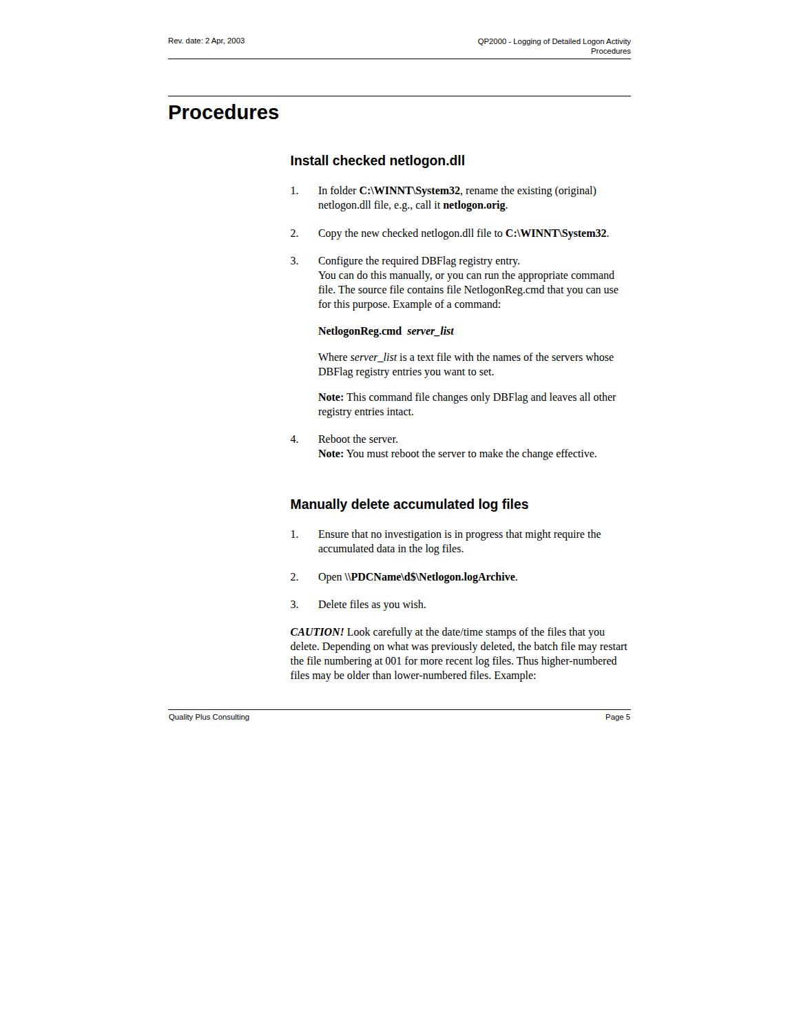| Rev. date: 2 Apr, 2003 | QP2000 - Logging of Detailed Logon Activity Procedures |
Procedures
Install checked netlogon.dll
1. In folder C:\WINNT\System32, rename the existing (original) netlogon.dll file, e.g., call it netlogon.orig.
2. Copy the new checked netlogon.dll file to C:\WINNT\System32.
3. Configure the required DBFlag registry entry.
You can do this manually, or you can run the appropriate command file. The source file contains file NetlogonReg.cmd that you can use for this purpose. Example of a command:
NetlogonReg.cmd server_list
Where server_list is a text file with the names of the servers whose DBFlag registry entries you want to set.
Note: This command file changes only DBFlag and leaves all other registry entries intact.
4. Reboot the server.
Note: You must reboot the server to make the change effective.
Manually delete accumulated log files
1. Ensure that no investigation is in progress that might require the accumulated data in the log files.
2. Open \\PDCName\d$\Netlogon.logArchive.
3. Delete files as you wish.
CAUTION! Look carefully at the date/time stamps of the files that you delete. Depending on what was previously deleted, the batch file may restart the file numbering at 001 for more recent log files. Thus higher-numbered files may be older than lower-numbered files. Example:
| Quality Plus Consulting | Page 5 |